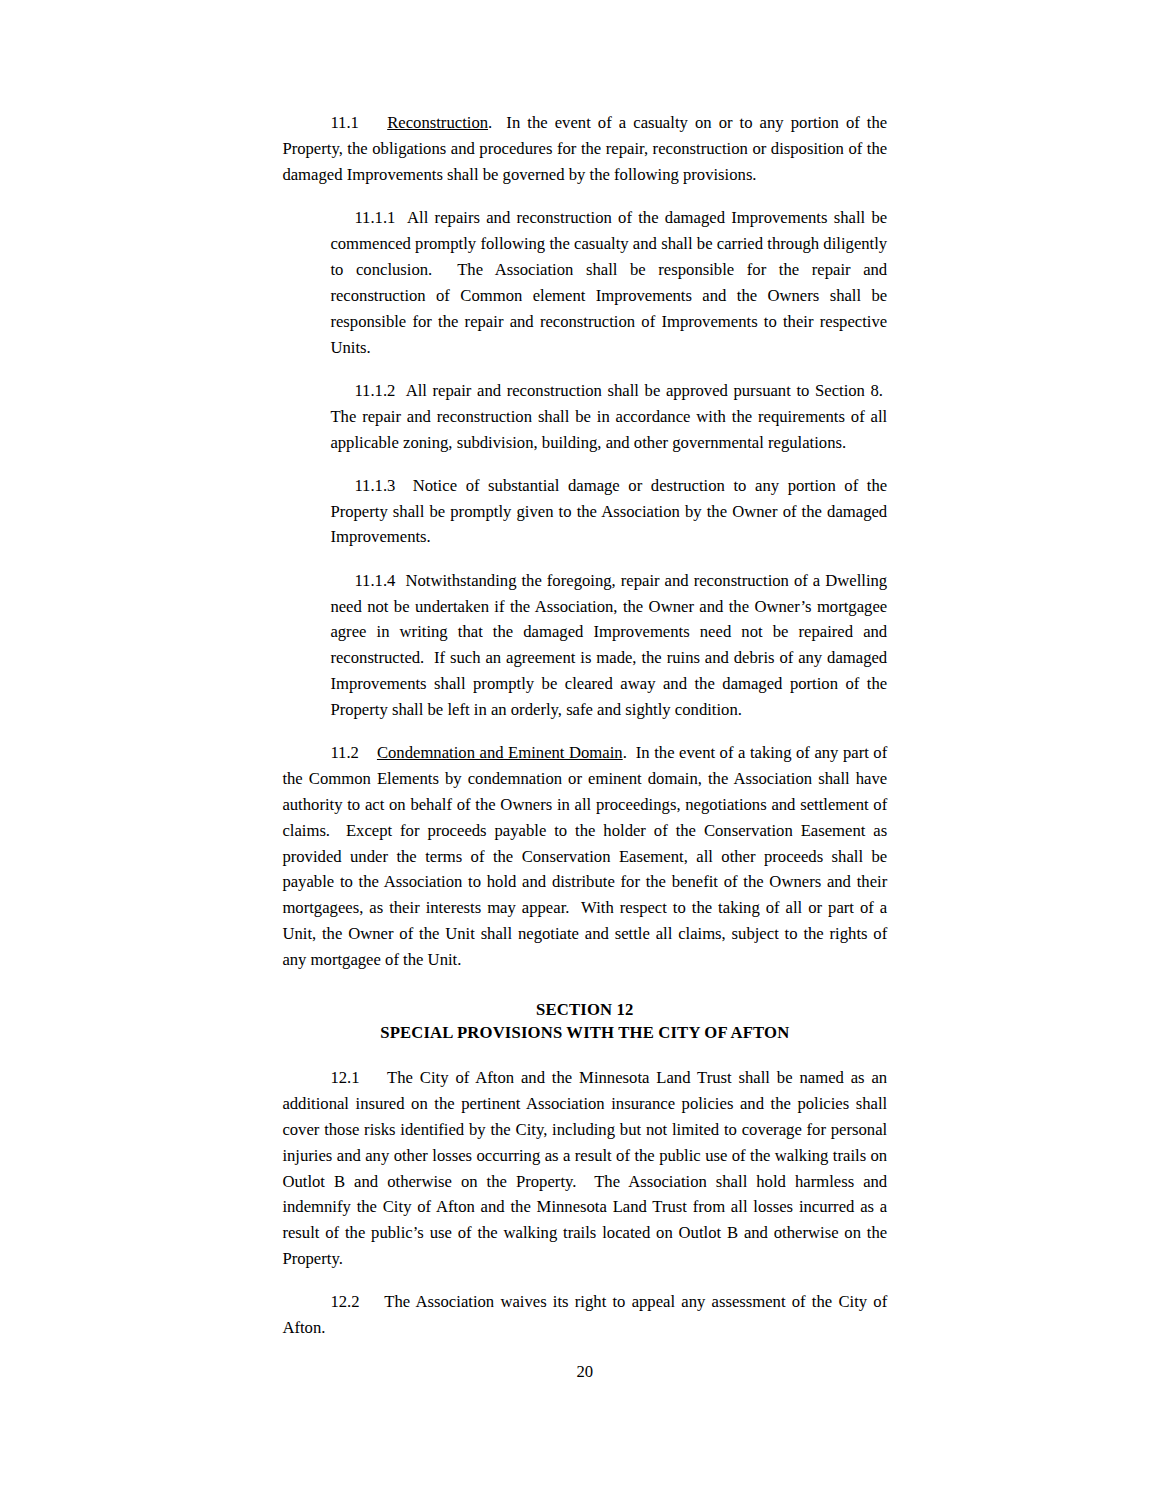11.1 Reconstruction. In the event of a casualty on or to any portion of the Property, the obligations and procedures for the repair, reconstruction or disposition of the damaged Improvements shall be governed by the following provisions.
11.1.1 All repairs and reconstruction of the damaged Improvements shall be commenced promptly following the casualty and shall be carried through diligently to conclusion. The Association shall be responsible for the repair and reconstruction of Common element Improvements and the Owners shall be responsible for the repair and reconstruction of Improvements to their respective Units.
11.1.2 All repair and reconstruction shall be approved pursuant to Section 8. The repair and reconstruction shall be in accordance with the requirements of all applicable zoning, subdivision, building, and other governmental regulations.
11.1.3 Notice of substantial damage or destruction to any portion of the Property shall be promptly given to the Association by the Owner of the damaged Improvements.
11.1.4 Notwithstanding the foregoing, repair and reconstruction of a Dwelling need not be undertaken if the Association, the Owner and the Owner’s mortgagee agree in writing that the damaged Improvements need not be repaired and reconstructed. If such an agreement is made, the ruins and debris of any damaged Improvements shall promptly be cleared away and the damaged portion of the Property shall be left in an orderly, safe and sightly condition.
11.2 Condemnation and Eminent Domain. In the event of a taking of any part of the Common Elements by condemnation or eminent domain, the Association shall have authority to act on behalf of the Owners in all proceedings, negotiations and settlement of claims. Except for proceeds payable to the holder of the Conservation Easement as provided under the terms of the Conservation Easement, all other proceeds shall be payable to the Association to hold and distribute for the benefit of the Owners and their mortgagees, as their interests may appear. With respect to the taking of all or part of a Unit, the Owner of the Unit shall negotiate and settle all claims, subject to the rights of any mortgagee of the Unit.
SECTION 12 SPECIAL PROVISIONS WITH THE CITY OF AFTON
12.1 The City of Afton and the Minnesota Land Trust shall be named as an additional insured on the pertinent Association insurance policies and the policies shall cover those risks identified by the City, including but not limited to coverage for personal injuries and any other losses occurring as a result of the public use of the walking trails on Outlot B and otherwise on the Property. The Association shall hold harmless and indemnify the City of Afton and the Minnesota Land Trust from all losses incurred as a result of the public’s use of the walking trails located on Outlot B and otherwise on the Property.
12.2 The Association waives its right to appeal any assessment of the City of Afton.
20